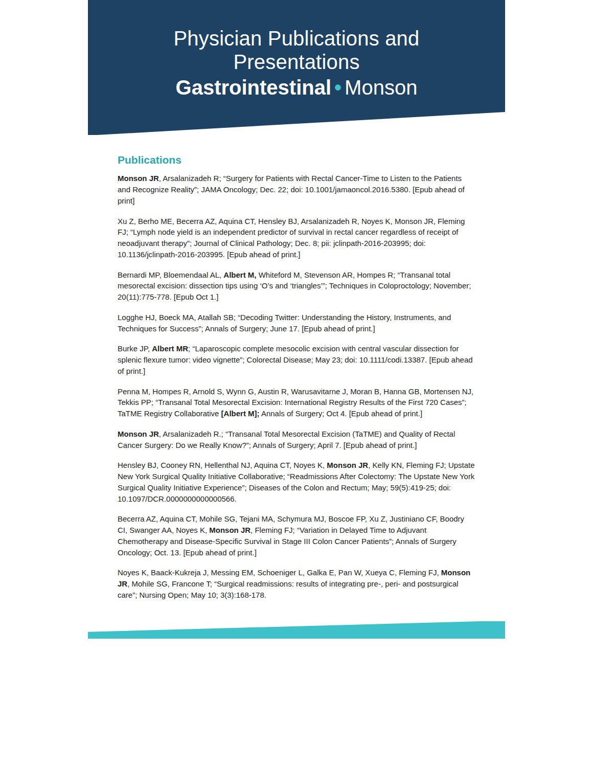Physician Publications and Presentations
Gastrointestinal•Monson
Publications
Monson JR, Arsalanizadeh R; “Surgery for Patients with Rectal Cancer-Time to Listen to the Patients and Recognize Reality”; JAMA Oncology; Dec. 22; doi: 10.1001/jamaoncol.2016.5380. [Epub ahead of print]
Xu Z, Berho ME, Becerra AZ, Aquina CT, Hensley BJ, Arsalanizadeh R, Noyes K, Monson JR, Fleming FJ; “Lymph node yield is an independent predictor of survival in rectal cancer regardless of receipt of neoadjuvant therapy”; Journal of Clinical Pathology; Dec. 8; pii: jclinpath-2016-203995; doi: 10.1136/jclinpath-2016-203995. [Epub ahead of print.]
Bernardi MP, Bloemendaal AL, Albert M, Whiteford M, Stevenson AR, Hompes R; “Transanal total mesorectal excision: dissection tips using ‘O’s and ‘triangles’”; Techniques in Coloproctology; November; 20(11):775-778. [Epub Oct 1.]
Logghe HJ, Boeck MA, Atallah SB; “Decoding Twitter: Understanding the History, Instruments, and Techniques for Success”; Annals of Surgery; June 17. [Epub ahead of print.]
Burke JP, Albert MR; “Laparoscopic complete mesocolic excision with central vascular dissection for splenic flexure tumor: video vignette”; Colorectal Disease; May 23; doi: 10.1111/codi.13387. [Epub ahead of print.]
Penna M, Hompes R, Arnold S, Wynn G, Austin R, Warusavitarne J, Moran B, Hanna GB, Mortensen NJ, Tekkis PP; “Transanal Total Mesorectal Excision: International Registry Results of the First 720 Cases”; TaTME Registry Collaborative [Albert M]; Annals of Surgery; Oct 4. [Epub ahead of print.]
Monson JR, Arsalanizadeh R.; “Transanal Total Mesorectal Excision (TaTME) and Quality of Rectal Cancer Surgery: Do we Really Know?”; Annals of Surgery; April 7. [Epub ahead of print.]
Hensley BJ, Cooney RN, Hellenthal NJ, Aquina CT, Noyes K, Monson JR, Kelly KN, Fleming FJ; Upstate New York Surgical Quality Initiative Collaborative; “Readmissions After Colectomy: The Upstate New York Surgical Quality Initiative Experience”; Diseases of the Colon and Rectum; May; 59(5):419-25; doi: 10.1097/DCR.0000000000000566.
Becerra AZ, Aquina CT, Mohile SG, Tejani MA, Schymura MJ, Boscoe FP, Xu Z, Justiniano CF, Boodry CI, Swanger AA, Noyes K, Monson JR, Fleming FJ; “Variation in Delayed Time to Adjuvant Chemotherapy and Disease-Specific Survival in Stage III Colon Cancer Patients”; Annals of Surgery Oncology; Oct. 13. [Epub ahead of print.]
Noyes K, Baack-Kukreja J, Messing EM, Schoeniger L, Galka E, Pan W, Xueya C, Fleming FJ, Monson JR, Mohile SG, Francone T; “Surgical readmissions: results of integrating pre-, peri- and postsurgical care”; Nursing Open; May 10; 3(3):168-178.